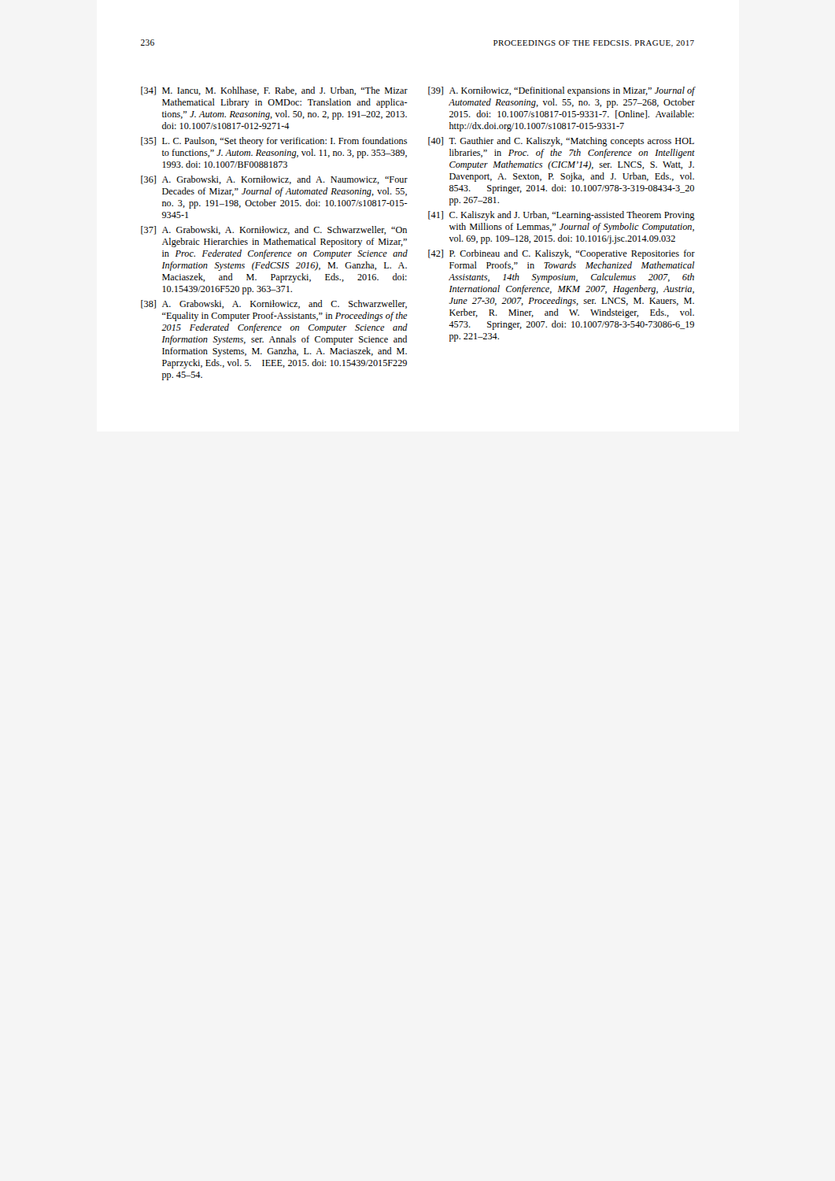236 Proceedings of the FedCSIS. Prague, 2017
[34] M. Iancu, M. Kohlhase, F. Rabe, and J. Urban, “The Mizar Mathematical Library in OMDoc: Translation and applications,” J. Autom. Reasoning, vol. 50, no. 2, pp. 191–202, 2013. doi: 10.1007/s10817-012-9271-4
[35] L. C. Paulson, “Set theory for verification: I. From foundations to functions,” J. Autom. Reasoning, vol. 11, no. 3, pp. 353–389, 1993. doi: 10.1007/BF00881873
[36] A. Grabowski, A. Korniłowicz, and A. Naumowicz, “Four Decades of Mizar,” Journal of Automated Reasoning, vol. 55, no. 3, pp. 191–198, October 2015. doi: 10.1007/s10817-015-9345-1
[37] A. Grabowski, A. Korniłowicz, and C. Schwarzweller, “On Algebraic Hierarchies in Mathematical Repository of Mizar,” in Proc. Federated Conference on Computer Science and Information Systems (FedCSIS 2016), M. Ganzha, L. A. Maciaszek, and M. Paprzycki, Eds., 2016. doi: 10.15439/2016F520 pp. 363–371.
[38] A. Grabowski, A. Korniłowicz, and C. Schwarzweller, “Equality in Computer Proof-Assistants,” in Proceedings of the 2015 Federated Conference on Computer Science and Information Systems, ser. Annals of Computer Science and Information Systems, M. Ganzha, L. A. Maciaszek, and M. Paprzycki, Eds., vol. 5. IEEE, 2015. doi: 10.15439/2015F229 pp. 45–54.
[39] A. Korniłowicz, “Definitional expansions in Mizar,” Journal of Automated Reasoning, vol. 55, no. 3, pp. 257–268, October 2015. doi: 10.1007/s10817-015-9331-7. [Online]. Available: http://dx.doi.org/10.1007/s10817-015-9331-7
[40] T. Gauthier and C. Kaliszyk, “Matching concepts across HOL libraries,” in Proc. of the 7th Conference on Intelligent Computer Mathematics (CICM’14), ser. LNCS, S. Watt, J. Davenport, A. Sexton, P. Sojka, and J. Urban, Eds., vol. 8543. Springer, 2014. doi: 10.1007/978-3-319-08434-3_20 pp. 267–281.
[41] C. Kaliszyk and J. Urban, “Learning-assisted Theorem Proving with Millions of Lemmas,” Journal of Symbolic Computation, vol. 69, pp. 109–128, 2015. doi: 10.1016/j.jsc.2014.09.032
[42] P. Corbineau and C. Kaliszyk, “Cooperative Repositories for Formal Proofs,” in Towards Mechanized Mathematical Assistants, 14th Symposium, Calculemus 2007, 6th International Conference, MKM 2007, Hagenberg, Austria, June 27-30, 2007, Proceedings, ser. LNCS, M. Kauers, M. Kerber, R. Miner, and W. Windsteiger, Eds., vol. 4573. Springer, 2007. doi: 10.1007/978-3-540-73086-6_19 pp. 221–234.